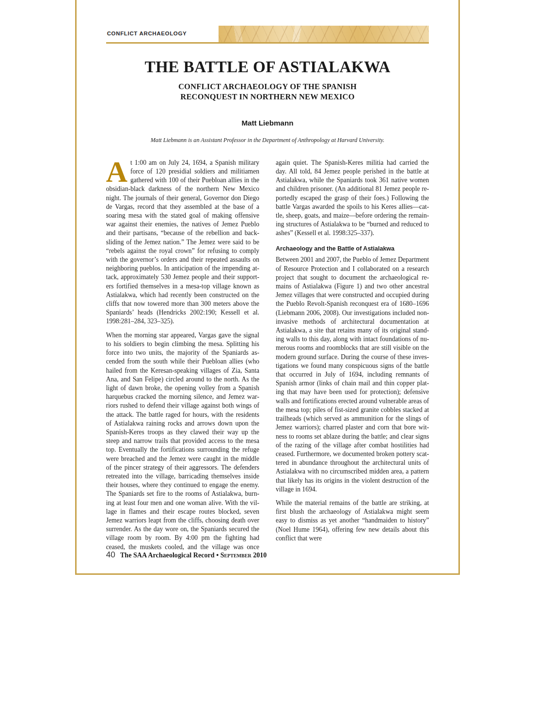CONFLICT ARCHAEOLOGY
THE BATTLE OF ASTIALAKWA
CONFLICT ARCHAEOLOGY OF THE SPANISH
RECONQUEST IN NORTHERN NEW MEXICO
Matt Liebmann
Matt Liebmann is an Assistant Professor in the Department of Anthropology at Harvard University.
At 1:00 am on July 24, 1694, a Spanish military force of 120 presidial soldiers and militiamen gathered with 100 of their Puebloan allies in the obsidian-black darkness of the northern New Mexico night. The journals of their general, Governor don Diego de Vargas, record that they assembled at the base of a soaring mesa with the stated goal of making offensive war against their enemies, the natives of Jemez Pueblo and their partisans, “because of the rebellion and backsliding of the Jemez nation.” The Jemez were said to be “rebels against the royal crown” for refusing to comply with the governor’s orders and their repeated assaults on neighboring pueblos. In anticipation of the impending attack, approximately 530 Jemez people and their supporters fortified themselves in a mesa-top village known as Astialakwa, which had recently been constructed on the cliffs that now towered more than 300 meters above the Spaniards’ heads (Hendricks 2002:190; Kessell et al. 1998:281–284, 323–325).
When the morning star appeared, Vargas gave the signal to his soldiers to begin climbing the mesa. Splitting his force into two units, the majority of the Spaniards ascended from the south while their Puebloan allies (who hailed from the Keresan-speaking villages of Zia, Santa Ana, and San Felipe) circled around to the north. As the light of dawn broke, the opening volley from a Spanish harquebus cracked the morning silence, and Jemez warriors rushed to defend their village against both wings of the attack. The battle raged for hours, with the residents of Astialakwa raining rocks and arrows down upon the Spanish-Keres troops as they clawed their way up the steep and narrow trails that provided access to the mesa top. Eventually the fortifications surrounding the refuge were breached and the Jemez were caught in the middle of the pincer strategy of their aggressors. The defenders retreated into the village, barricading themselves inside their houses, where they continued to engage the enemy. The Spaniards set fire to the rooms of Astialakwa, burning at least four men and one woman alive. With the village in flames and their escape routes blocked, seven Jemez warriors leapt from the cliffs, choosing death over surrender. As the day wore on, the Spaniards secured the village room by room. By 4:00 pm the fighting had ceased, the muskets cooled, and the village was once again quiet. The Spanish-Keres militia had carried the day. All told, 84 Jemez people perished in the battle at Astialakwa, while the Spaniards took 361 native women and children prisoner. (An additional 81 Jemez people reportedly escaped the grasp of their foes.) Following the battle Vargas awarded the spoils to his Keres allies—cattle, sheep, goats, and maize—before ordering the remaining structures of Astialakwa to be “burned and reduced to ashes” (Kessell et al. 1998:325–337).
Archaeology and the Battle of Astialakwa
Between 2001 and 2007, the Pueblo of Jemez Department of Resource Protection and I collaborated on a research project that sought to document the archaeological remains of Astialakwa (Figure 1) and two other ancestral Jemez villages that were constructed and occupied during the Pueblo Revolt-Spanish reconquest era of 1680–1696 (Liebmann 2006, 2008). Our investigations included non-invasive methods of architectural documentation at Astialakwa, a site that retains many of its original standing walls to this day, along with intact foundations of numerous rooms and roomblocks that are still visible on the modern ground surface. During the course of these investigations we found many conspicuous signs of the battle that occurred in July of 1694, including remnants of Spanish armor (links of chain mail and thin copper plating that may have been used for protection); defensive walls and fortifications erected around vulnerable areas of the mesa top; piles of fist-sized granite cobbles stacked at trailheads (which served as ammunition for the slings of Jemez warriors); charred plaster and corn that bore witness to rooms set ablaze during the battle; and clear signs of the razing of the village after combat hostilities had ceased. Furthermore, we documented broken pottery scattered in abundance throughout the architectural units of Astialakwa with no circumscribed midden area, a pattern that likely has its origins in the violent destruction of the village in 1694.
While the material remains of the battle are striking, at first blush the archaeology of Astialakwa might seem easy to dismiss as yet another “handmaiden to history” (Noel Hume 1964), offering few new details about this conflict that were
40
The SAA Archaeological Record • September 2010